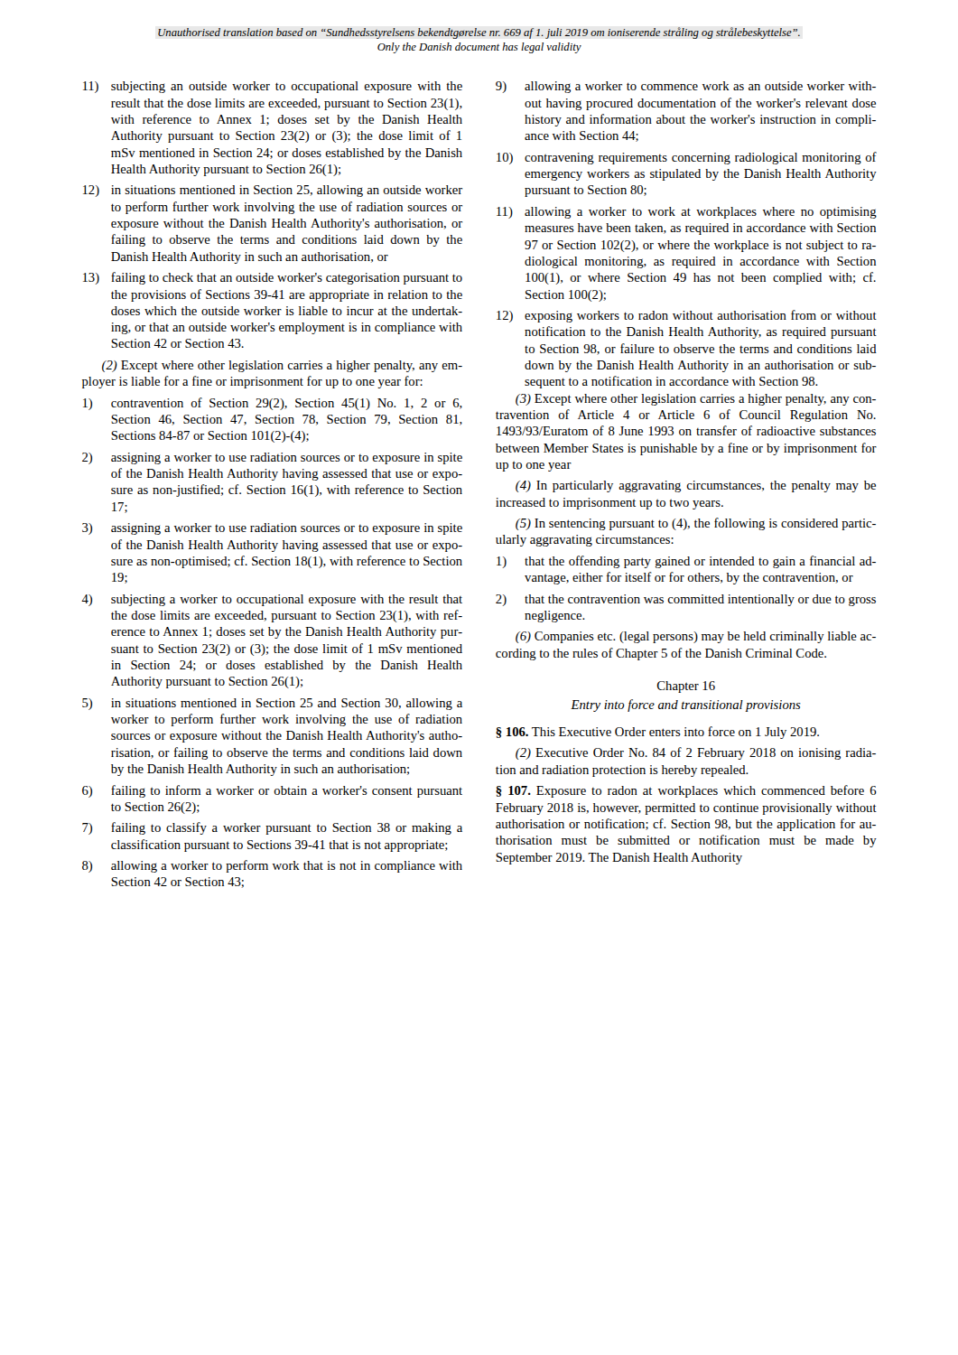Unauthorised translation based on “Sundhedsstyrelsens bekendtgørelse nr. 669 af 1. juli 2019 om ioniserende stråling og strålebeskyttelse”.
Only the Danish document has legal validity
11) subjecting an outside worker to occupational exposure with the result that the dose limits are exceeded, pursuant to Section 23(1), with reference to Annex 1; doses set by the Danish Health Authority pursuant to Section 23(2) or (3); the dose limit of 1 mSv mentioned in Section 24; or doses established by the Danish Health Authority pursuant to Section 26(1);
12) in situations mentioned in Section 25, allowing an outside worker to perform further work involving the use of radiation sources or exposure without the Danish Health Authority's authorisation, or failing to observe the terms and conditions laid down by the Danish Health Authority in such an authorisation, or
13) failing to check that an outside worker's categorisation pursuant to the provisions of Sections 39-41 are appropriate in relation to the doses which the outside worker is liable to incur at the undertaking, or that an outside worker's employment is in compliance with Section 42 or Section 43.
(2) Except where other legislation carries a higher penalty, any employer is liable for a fine or imprisonment for up to one year for:
1) contravention of Section 29(2), Section 45(1) No. 1, 2 or 6, Section 46, Section 47, Section 78, Section 79, Section 81, Sections 84-87 or Section 101(2)-(4);
2) assigning a worker to use radiation sources or to exposure in spite of the Danish Health Authority having assessed that use or exposure as non-justified; cf. Section 16(1), with reference to Section 17;
3) assigning a worker to use radiation sources or to exposure in spite of the Danish Health Authority having assessed that use or exposure as non-optimised; cf. Section 18(1), with reference to Section 19;
4) subjecting a worker to occupational exposure with the result that the dose limits are exceeded, pursuant to Section 23(1), with reference to Annex 1; doses set by the Danish Health Authority pursuant to Section 23(2) or (3); the dose limit of 1 mSv mentioned in Section 24; or doses established by the Danish Health Authority pursuant to Section 26(1);
5) in situations mentioned in Section 25 and Section 30, allowing a worker to perform further work involving the use of radiation sources or exposure without the Danish Health Authority's authorisation, or failing to observe the terms and conditions laid down by the Danish Health Authority in such an authorisation;
6) failing to inform a worker or obtain a worker's consent pursuant to Section 26(2);
7) failing to classify a worker pursuant to Section 38 or making a classification pursuant to Sections 39-41 that is not appropriate;
8) allowing a worker to perform work that is not in compliance with Section 42 or Section 43;
9) allowing a worker to commence work as an outside worker without having procured documentation of the worker's relevant dose history and information about the worker's instruction in compliance with Section 44;
10) contravening requirements concerning radiological monitoring of emergency workers as stipulated by the Danish Health Authority pursuant to Section 80;
11) allowing a worker to work at workplaces where no optimising measures have been taken, as required in accordance with Section 97 or Section 102(2), or where the workplace is not subject to radiological monitoring, as required in accordance with Section 100(1), or where Section 49 has not been complied with; cf. Section 100(2);
12) exposing workers to radon without authorisation from or without notification to the Danish Health Authority, as required pursuant to Section 98, or failure to observe the terms and conditions laid down by the Danish Health Authority in an authorisation or subsequent to a notification in accordance with Section 98.
(3) Except where other legislation carries a higher penalty, any contravention of Article 4 or Article 6 of Council Regulation No. 1493/93/Euratom of 8 June 1993 on transfer of radioactive substances between Member States is punishable by a fine or by imprisonment for up to one year
(4) In particularly aggravating circumstances, the penalty may be increased to imprisonment up to two years.
(5) In sentencing pursuant to (4), the following is considered particularly aggravating circumstances:
1) that the offending party gained or intended to gain a financial advantage, either for itself or for others, by the contravention, or
2) that the contravention was committed intentionally or due to gross negligence.
(6) Companies etc. (legal persons) may be held criminally liable according to the rules of Chapter 5 of the Danish Criminal Code.
Chapter 16
Entry into force and transitional provisions
§ 106. This Executive Order enters into force on 1 July 2019.
(2) Executive Order No. 84 of 2 February 2018 on ionising radiation and radiation protection is hereby repealed.
§ 107. Exposure to radon at workplaces which commenced before 6 February 2018 is, however, permitted to continue provisionally without authorisation or notification; cf. Section 98, but the application for authorisation must be submitted or notification must be made by September 2019. The Danish Health Authority